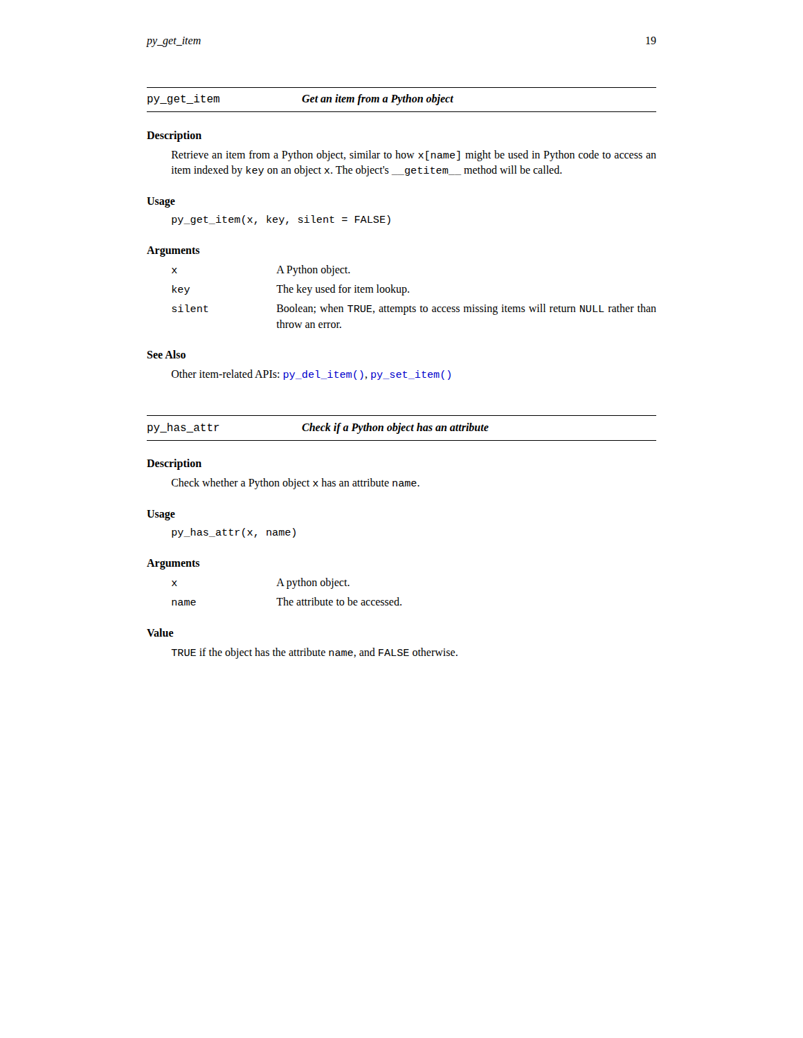py_get_item 19
py_get_item Get an item from a Python object
Description
Retrieve an item from a Python object, similar to how x[name] might be used in Python code to access an item indexed by key on an object x. The object's __getitem__ method will be called.
Usage
py_get_item(x, key, silent = FALSE)
Arguments
x
A Python object.
key
The key used for item lookup.
silent
Boolean; when TRUE, attempts to access missing items will return NULL rather than throw an error.
See Also
Other item-related APIs: py_del_item(), py_set_item()
py_has_attr Check if a Python object has an attribute
Description
Check whether a Python object x has an attribute name.
Usage
py_has_attr(x, name)
Arguments
x
A python object.
name
The attribute to be accessed.
Value
TRUE if the object has the attribute name, and FALSE otherwise.